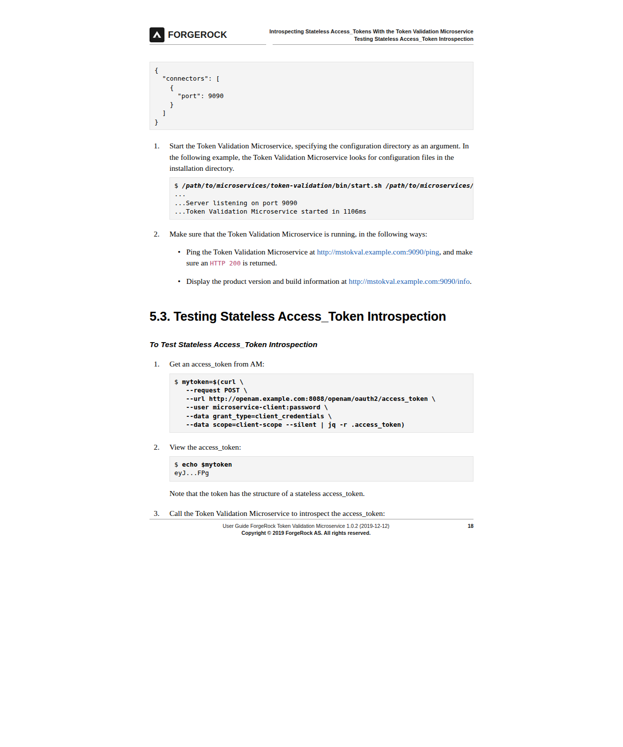FORGEROCK
Introspecting Stateless Access_Tokens With the Token Validation Microservice
Testing Stateless Access_Token Introspection
{
  "connectors": [
    {
      "port": 9090
    }
  ]
}
Start the Token Validation Microservice, specifying the configuration directory as an argument. In the following example, the Token Validation Microservice looks for configuration files in the installation directory.
$ /path/to/microservices/token-validation/bin/start.sh /path/to/microservices/token-validation
...
...Server listening on port 9090
...Token Validation Microservice started in 1106ms
Make sure that the Token Validation Microservice is running, in the following ways:
Ping the Token Validation Microservice at http://mstokval.example.com:9090/ping, and make sure an HTTP 200 is returned.
Display the product version and build information at http://mstokval.example.com:9090/info.
5.3. Testing Stateless Access_Token Introspection
To Test Stateless Access_Token Introspection
Get an access_token from AM:
$ mytoken=$(curl \
   --request POST \
   --url http://openam.example.com:8088/openam/oauth2/access_token \
   --user microservice-client:password \
   --data grant_type=client_credentials \
   --data scope=client-scope --silent | jq -r .access_token)
View the access_token:
$ echo $mytoken
eyJ...FPg
Note that the token has the structure of a stateless access_token.
Call the Token Validation Microservice to introspect the access_token:
User Guide ForgeRock Token Validation Microservice 1.0.2 (2019-12-12)
Copyright © 2019 ForgeRock AS. All rights reserved.
18